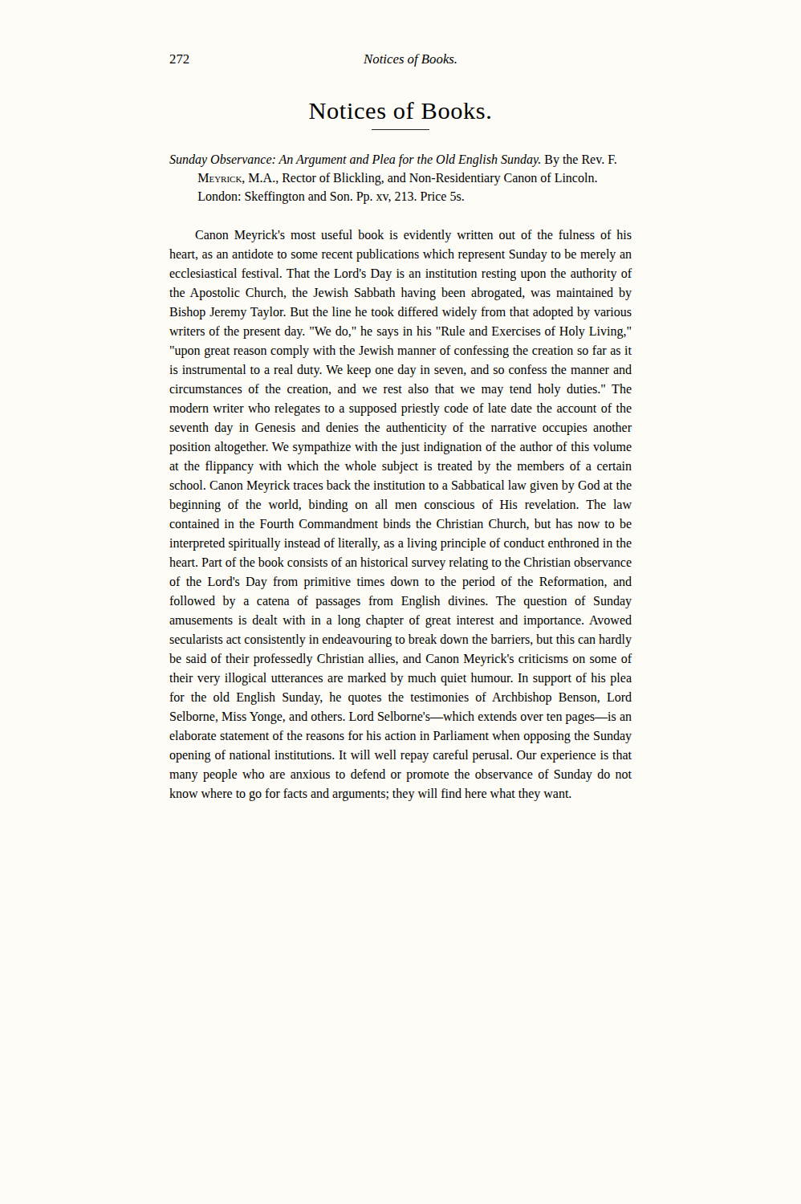272
Notices of Books.
Notices of Books.
Sunday Observance: An Argument and Plea for the Old English Sunday. By the Rev. F. Meyrick, M.A., Rector of Blickling, and Non-Residentiary Canon of Lincoln. London: Skeffington and Son. Pp. xv, 213. Price 5s.
Canon Meyrick's most useful book is evidently written out of the fulness of his heart, as an antidote to some recent publications which represent Sunday to be merely an ecclesiastical festival. That the Lord's Day is an institution resting upon the authority of the Apostolic Church, the Jewish Sabbath having been abrogated, was maintained by Bishop Jeremy Taylor. But the line he took differed widely from that adopted by various writers of the present day. "We do," he says in his "Rule and Exercises of Holy Living," "upon great reason comply with the Jewish manner of confessing the creation so far as it is instrumental to a real duty. We keep one day in seven, and so confess the manner and circumstances of the creation, and we rest also that we may tend holy duties." The modern writer who relegates to a supposed priestly code of late date the account of the seventh day in Genesis and denies the authenticity of the narrative occupies another position altogether. We sympathize with the just indignation of the author of this volume at the flippancy with which the whole subject is treated by the members of a certain school. Canon Meyrick traces back the institution to a Sabbatical law given by God at the beginning of the world, binding on all men conscious of His revelation. The law contained in the Fourth Commandment binds the Christian Church, but has now to be interpreted spiritually instead of literally, as a living principle of conduct enthroned in the heart. Part of the book consists of an historical survey relating to the Christian observance of the Lord's Day from primitive times down to the period of the Reformation, and followed by a catena of passages from English divines. The question of Sunday amusements is dealt with in a long chapter of great interest and importance. Avowed secularists act consistently in endeavouring to break down the barriers, but this can hardly be said of their professedly Christian allies, and Canon Meyrick's criticisms on some of their very illogical utterances are marked by much quiet humour. In support of his plea for the old English Sunday, he quotes the testimonies of Archbishop Benson, Lord Selborne, Miss Yonge, and others. Lord Selborne's—which extends over ten pages—is an elaborate statement of the reasons for his action in Parliament when opposing the Sunday opening of national institutions. It will well repay careful perusal. Our experience is that many people who are anxious to defend or promote the observance of Sunday do not know where to go for facts and arguments; they will find here what they want.